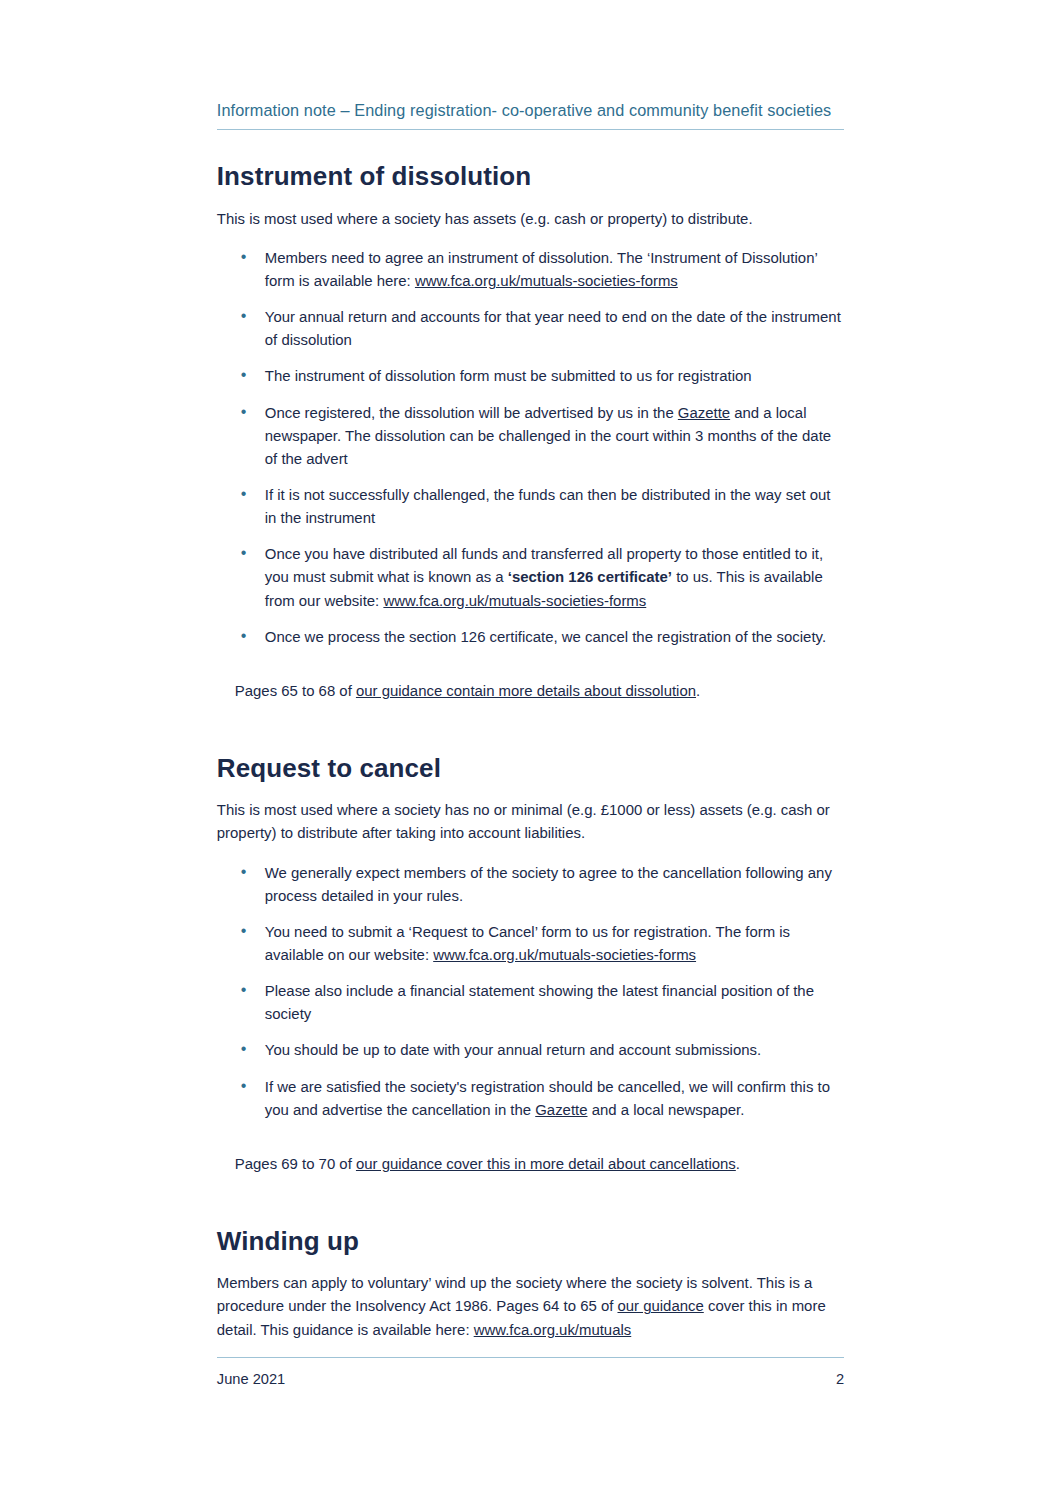Information note – Ending registration- co-operative and community benefit societies
Instrument of dissolution
This is most used where a society has assets (e.g. cash or property) to distribute.
Members need to agree an instrument of dissolution. The ‘Instrument of Dissolution’ form is available here: www.fca.org.uk/mutuals-societies-forms
Your annual return and accounts for that year need to end on the date of the instrument of dissolution
The instrument of dissolution form must be submitted to us for registration
Once registered, the dissolution will be advertised by us in the Gazette and a local newspaper. The dissolution can be challenged in the court within 3 months of the date of the advert
If it is not successfully challenged, the funds can then be distributed in the way set out in the instrument
Once you have distributed all funds and transferred all property to those entitled to it, you must submit what is known as a ‘section 126 certificate’ to us. This is available from our website: www.fca.org.uk/mutuals-societies-forms
Once we process the section 126 certificate, we cancel the registration of the society.
Pages 65 to 68 of our guidance contain more details about dissolution.
Request to cancel
This is most used where a society has no or minimal (e.g. £1000 or less) assets (e.g. cash or property) to distribute after taking into account liabilities.
We generally expect members of the society to agree to the cancellation following any process detailed in your rules.
You need to submit a ‘Request to Cancel’ form to us for registration. The form is available on our website: www.fca.org.uk/mutuals-societies-forms
Please also include a financial statement showing the latest financial position of the society
You should be up to date with your annual return and account submissions.
If we are satisfied the society's registration should be cancelled, we will confirm this to you and advertise the cancellation in the Gazette and a local newspaper.
Pages 69 to 70 of our guidance cover this in more detail about cancellations.
Winding up
Members can apply to voluntary’ wind up the society where the society is solvent. This is a procedure under the Insolvency Act 1986. Pages 64 to 65 of our guidance cover this in more detail. This guidance is available here: www.fca.org.uk/mutuals
June 2021 2